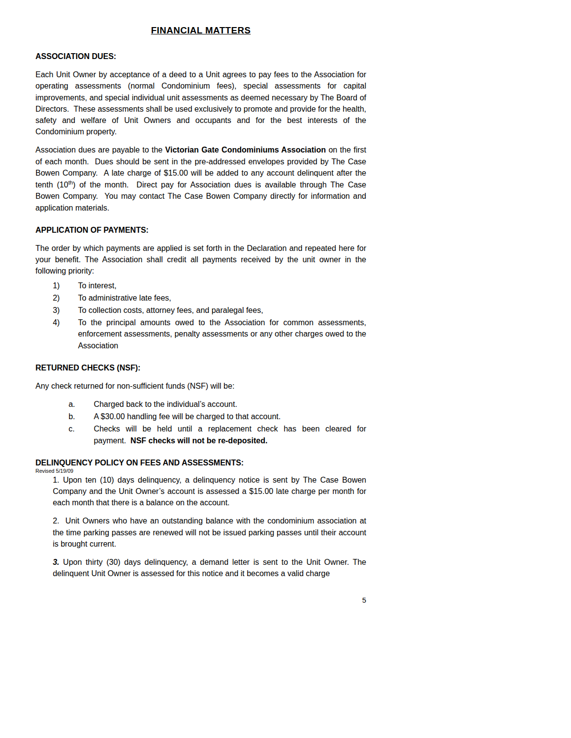FINANCIAL MATTERS
ASSOCIATION DUES:
Each Unit Owner by acceptance of a deed to a Unit agrees to pay fees to the Association for operating assessments (normal Condominium fees), special assessments for capital improvements, and special individual unit assessments as deemed necessary by The Board of Directors. These assessments shall be used exclusively to promote and provide for the health, safety and welfare of Unit Owners and occupants and for the best interests of the Condominium property.
Association dues are payable to the Victorian Gate Condominiums Association on the first of each month. Dues should be sent in the pre-addressed envelopes provided by The Case Bowen Company. A late charge of $15.00 will be added to any account delinquent after the tenth (10th) of the month. Direct pay for Association dues is available through The Case Bowen Company. You may contact The Case Bowen Company directly for information and application materials.
APPLICATION OF PAYMENTS:
The order by which payments are applied is set forth in the Declaration and repeated here for your benefit. The Association shall credit all payments received by the unit owner in the following priority:
1) To interest,
2) To administrative late fees,
3) To collection costs, attorney fees, and paralegal fees,
4) To the principal amounts owed to the Association for common assessments, enforcement assessments, penalty assessments or any other charges owed to the Association
RETURNED CHECKS (NSF):
Any check returned for non-sufficient funds (NSF) will be:
a. Charged back to the individual’s account.
b. A $30.00 handling fee will be charged to that account.
c. Checks will be held until a replacement check has been cleared for payment. NSF checks will not be re-deposited.
DELINQUENCY POLICY ON FEES AND ASSESSMENTS:
Revised 5/19/09
1. Upon ten (10) days delinquency, a delinquency notice is sent by The Case Bowen Company and the Unit Owner’s account is assessed a $15.00 late charge per month for each month that there is a balance on the account.
2. Unit Owners who have an outstanding balance with the condominium association at the time parking passes are renewed will not be issued parking passes until their account is brought current.
3. Upon thirty (30) days delinquency, a demand letter is sent to the Unit Owner. The delinquent Unit Owner is assessed for this notice and it becomes a valid charge
5